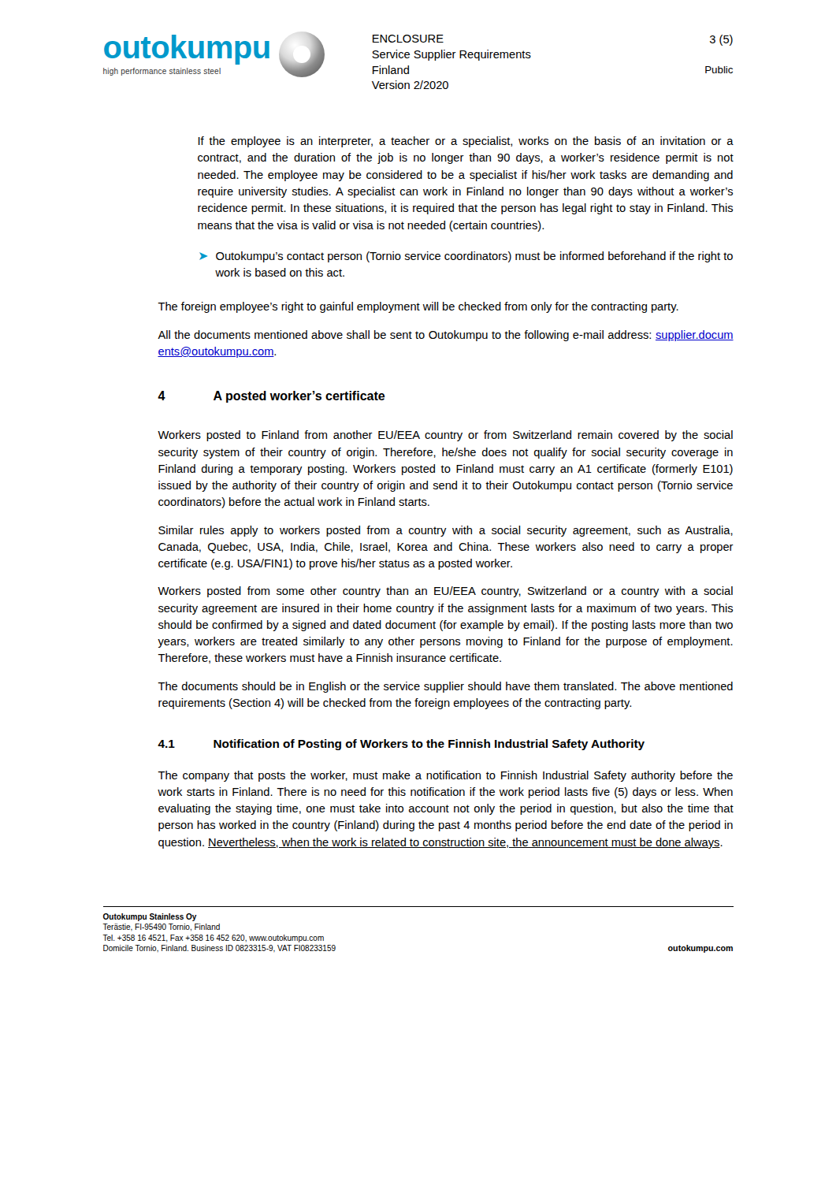outokumpu
high performance stainless steel
ENCLOSURE
Service Supplier Requirements
Finland
Version 2/2020
3 (5)
Public
If the employee is an interpreter, a teacher or a specialist, works on the basis of an invitation or a contract, and the duration of the job is no longer than 90 days, a worker’s residence permit is not needed. The employee may be considered to be a specialist if his/her work tasks are demanding and require university studies. A specialist can work in Finland no longer than 90 days without a worker’s recidence permit. In these situations, it is required that the person has legal right to stay in Finland. This means that the visa is valid or visa is not needed (certain countries).
➤ Outokumpu’s contact person (Tornio service coordinators) must be informed beforehand if the right to work is based on this act.
The foreign employee’s right to gainful employment will be checked from only for the contracting party.
All the documents mentioned above shall be sent to Outokumpu to the following e-mail address: supplier.documents@outokumpu.com.
4 A posted worker’s certificate
Workers posted to Finland from another EU/EEA country or from Switzerland remain covered by the social security system of their country of origin. Therefore, he/she does not qualify for social security coverage in Finland during a temporary posting. Workers posted to Finland must carry an A1 certificate (formerly E101) issued by the authority of their country of origin and send it to their Outokumpu contact person (Tornio service coordinators) before the actual work in Finland starts.
Similar rules apply to workers posted from a country with a social security agreement, such as Australia, Canada, Quebec, USA, India, Chile, Israel, Korea and China. These workers also need to carry a proper certificate (e.g. USA/FIN1) to prove his/her status as a posted worker.
Workers posted from some other country than an EU/EEA country, Switzerland or a country with a social security agreement are insured in their home country if the assignment lasts for a maximum of two years. This should be confirmed by a signed and dated document (for example by email). If the posting lasts more than two years, workers are treated similarly to any other persons moving to Finland for the purpose of employment. Therefore, these workers must have a Finnish insurance certificate.
The documents should be in English or the service supplier should have them translated. The above mentioned requirements (Section 4) will be checked from the foreign employees of the contracting party.
4.1 Notification of Posting of Workers to the Finnish Industrial Safety Authority
The company that posts the worker, must make a notification to Finnish Industrial Safety authority before the work starts in Finland. There is no need for this notification if the work period lasts five (5) days or less. When evaluating the staying time, one must take into account not only the period in question, but also the time that person has worked in the country (Finland) during the past 4 months period before the end date of the period in question. Nevertheless, when the work is related to construction site, the announcement must be done always.
Outokumpu Stainless Oy
Terästie, FI-95490 Tornio, Finland
Tel. +358 16 4521, Fax +358 16 452 620, www.outokumpu.com
Domicile Tornio, Finland. Business ID 0823315-9, VAT FI08233159
outokumpu.com